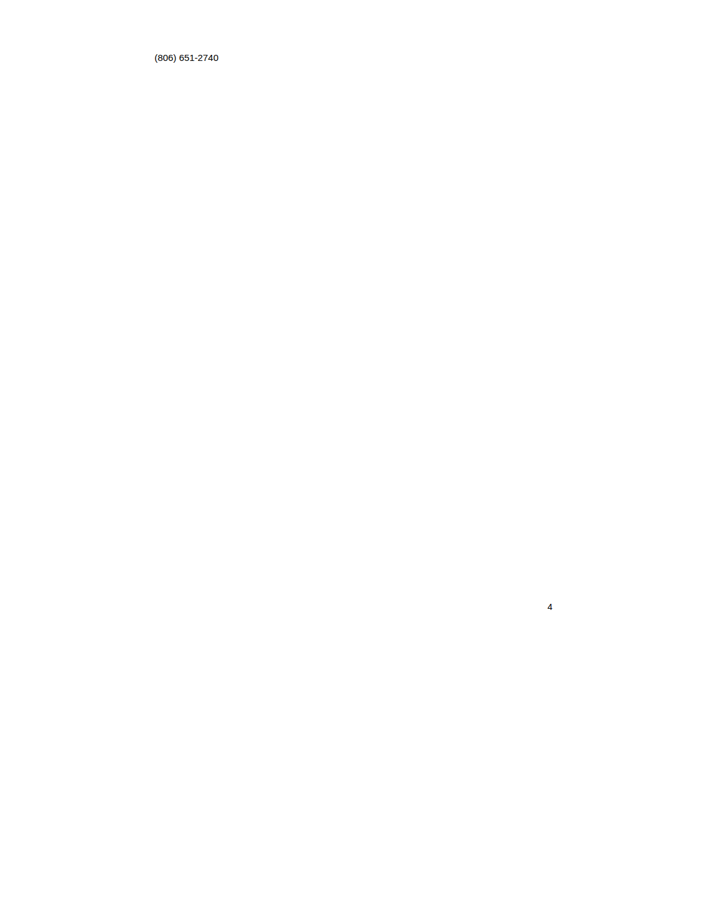(806) 651-2740
4